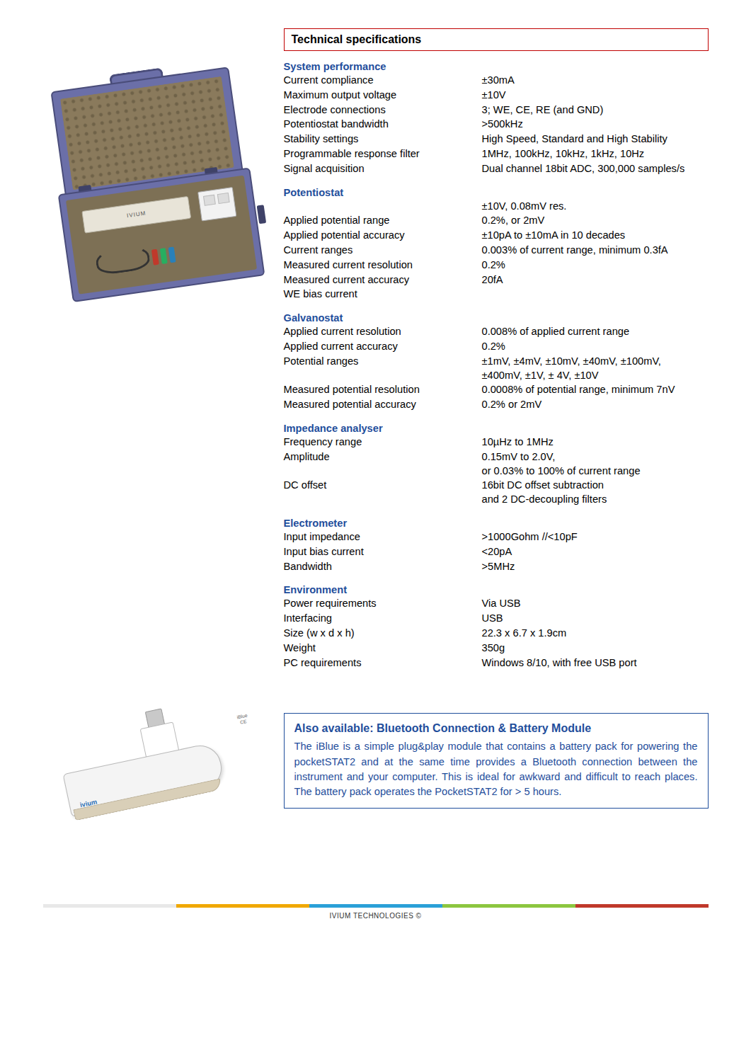IVIUM
Technical specifications
System performance
| Current compliance | ±30mA |
| Maximum output voltage | ±10V |
| Electrode connections | 3; WE, CE, RE (and GND) |
| Potentiostat bandwidth | >500kHz |
| Stability settings | High Speed, Standard and High Stability |
| Programmable response filter | 1MHz, 100kHz, 10kHz, 1kHz, 10Hz |
| Signal acquisition | Dual channel 18bit ADC, 300,000 samples/s |
Potentiostat
| | ±10V, 0.08mV res. |
| Applied potential range | 0.2%, or 2mV |
| Applied potential accuracy | ±10pA to ±10mA in 10 decades |
| Current ranges | 0.003% of current range, minimum 0.3fA |
| Measured current resolution | 0.2% |
| Measured current accuracy | 20fA |
| WE bias current | |
Galvanostat
| Applied current resolution | 0.008% of applied current range |
| Applied current accuracy | 0.2% |
| Potential ranges | ±1mV, ±4mV, ±10mV, ±40mV, ±100mV, ±400mV, ±1V, ± 4V, ±10V |
| Measured potential resolution | 0.0008% of potential range, minimum 7nV |
| Measured potential accuracy | 0.2% or 2mV |
Impedance analyser
| Frequency range | 10µHz to 1MHz |
| Amplitude | 0.15mV to 2.0V, or 0.03% to 100% of current range |
| DC offset | 16bit DC offset subtraction and 2 DC-decoupling filters |
Electrometer
| Input impedance | >1000Gohm //<10pF |
| Input bias current | <20pA |
| Bandwidth | >5MHz |
Environment
| Power requirements | Via USB |
| Interfacing | USB |
| Size (w x d x h) | 22.3 x 6.7 x 1.9cm |
| Weight | 350g |
| PC requirements | Windows 8/10, with free USB port |
iBlue
CE
ivium
Also available: Bluetooth Connection & Battery Module
The iBlue is a simple plug&play module that contains a battery pack for powering the pocketSTAT2 and at the same time provides a Bluetooth connection between the instrument and your computer. This is ideal for awkward and difficult to reach places. The battery pack operates the PocketSTAT2 for > 5 hours.
IVIUM TECHNOLOGIES ©